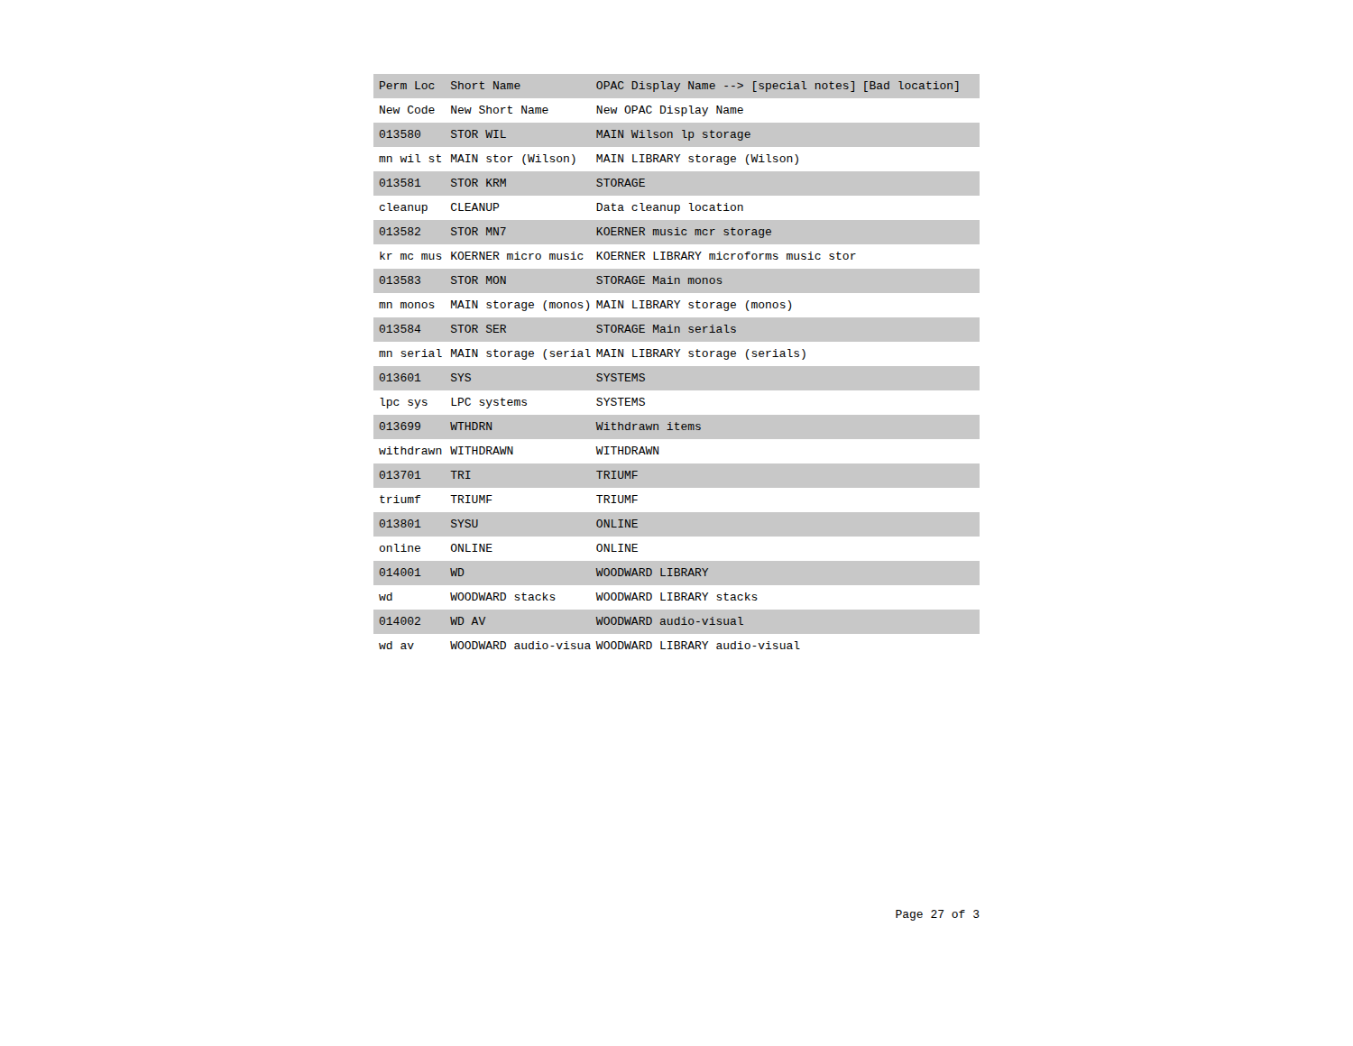| Perm Loc | Short Name | OPAC Display Name --> [special notes] | [Bad location] |
| New Code | New Short Name | New OPAC Display Name | |
| 013580 | STOR WIL | MAIN Wilson lp storage | |
| mn wil st | MAIN stor (Wilson) | MAIN LIBRARY storage (Wilson) | |
| 013581 | STOR KRM | STORAGE | |
| cleanup | CLEANUP | Data cleanup location | |
| 013582 | STOR MN7 | KOERNER music mcr storage | |
| kr mc mus | KOERNER micro music stor | KOERNER LIBRARY microforms music storage (Floor 2) | |
| 013583 | STOR MON | STORAGE Main monos | |
| mn monos | MAIN storage (monos) | MAIN LIBRARY storage (monos) | |
| 013584 | STOR SER | STORAGE Main serials | |
| mn serial | MAIN storage (serials) | MAIN LIBRARY storage (serials) | |
| 013601 | SYS | SYSTEMS | |
| lpc sys | LPC systems | SYSTEMS | |
| 013699 | WTHDRN | Withdrawn items | |
| withdrawn | WITHDRAWN | WITHDRAWN | |
| 013701 | TRI | TRIUMF | |
| triumf | TRIUMF | TRIUMF | |
| 013801 | SYSU | ONLINE | |
| online | ONLINE | ONLINE | |
| 014001 | WD | WOODWARD LIBRARY | |
| wd | WOODWARD stacks | WOODWARD LIBRARY stacks | |
| 014002 | WD AV | WOODWARD audio-visual | |
| wd av | WOODWARD audio-visual | WOODWARD LIBRARY audio-visual | |
Page 27 of 3